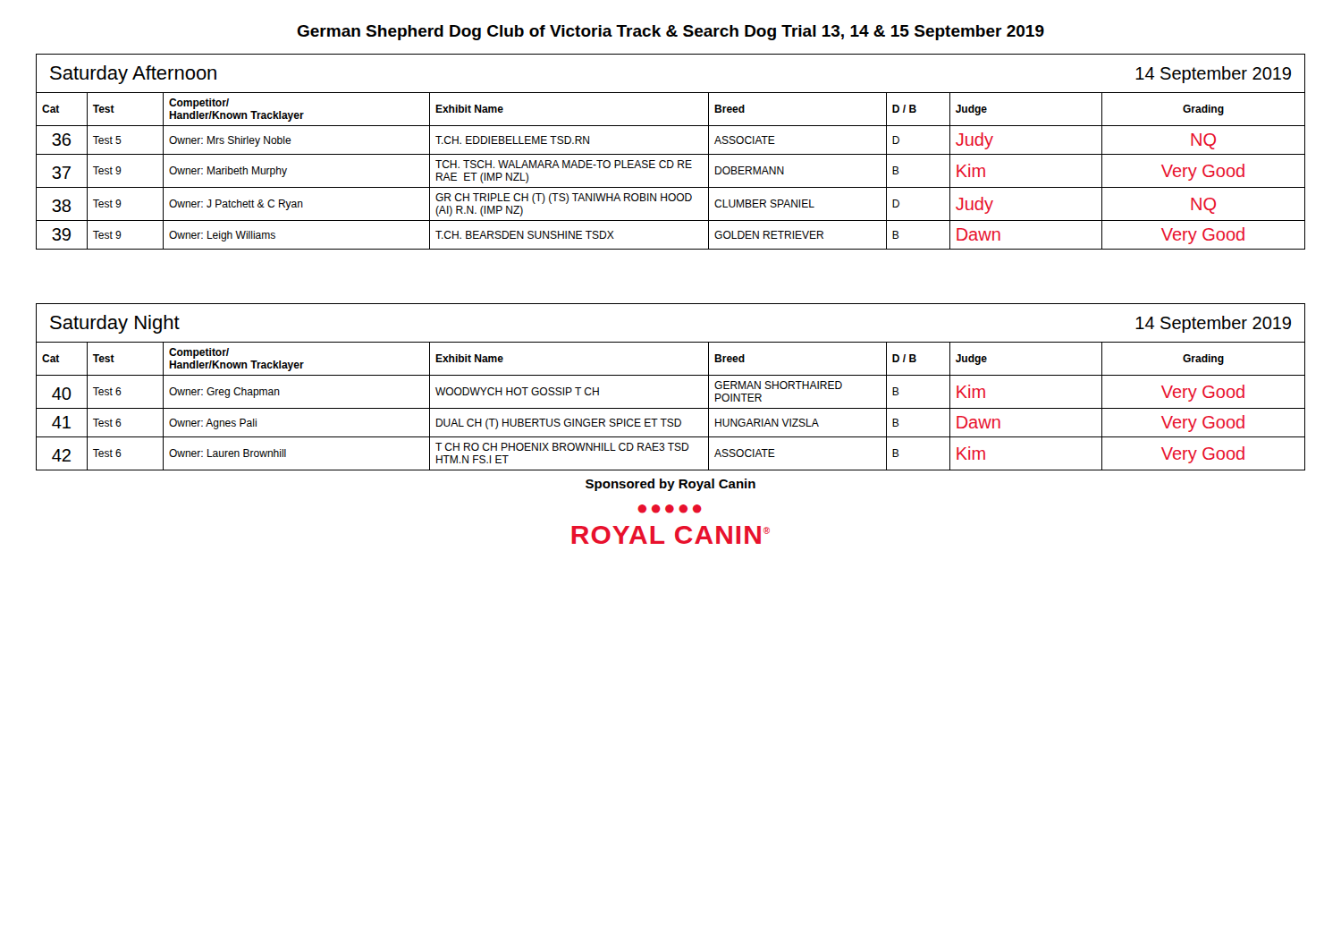German Shepherd Dog Club of Victoria Track & Search Dog Trial 13, 14 & 15 September 2019
Saturday Afternoon 14 September 2019
| Cat | Test | Competitor/ Handler/Known Tracklayer | Exhibit Name | Breed | D / B | Judge | Grading |
| --- | --- | --- | --- | --- | --- | --- | --- |
| 36 | Test 5 | Owner: Mrs Shirley Noble | T.CH. EDDIEBELLEME TSD.RN | ASSOCIATE | D | Judy | NQ |
| 37 | Test 9 | Owner: Maribeth Murphy | TCH. TSCH. WALAMARA MADE-TO PLEASE CD RE RAE ET (IMP NZL) | DOBERMANN | B | Kim | Very Good |
| 38 | Test 9 | Owner: J Patchett & C Ryan | GR CH TRIPLE CH (T) (TS) TANIWHA ROBIN HOOD (AI) R.N. (IMP NZ) | CLUMBER SPANIEL | D | Judy | NQ |
| 39 | Test 9 | Owner: Leigh Williams | T.CH. BEARSDEN SUNSHINE TSDX | GOLDEN RETRIEVER | B | Dawn | Very Good |
Saturday Night 14 September 2019
| Cat | Test | Competitor/ Handler/Known Tracklayer | Exhibit Name | Breed | D / B | Judge | Grading |
| --- | --- | --- | --- | --- | --- | --- | --- |
| 40 | Test 6 | Owner: Greg Chapman | WOODWYCH HOT GOSSIP T CH | GERMAN SHORTHAIRED POINTER | B | Kim | Very Good |
| 41 | Test 6 | Owner: Agnes Pali | DUAL CH (T) HUBERTUS GINGER SPICE ET TSD | HUNGARIAN VIZSLA | B | Dawn | Very Good |
| 42 | Test 6 | Owner: Lauren Brownhill | T CH RO CH PHOENIX BROWNHILL CD RAE3 TSD HTM.N FS.I ET | ASSOCIATE | B | Kim | Very Good |
Sponsored by Royal Canin
●●●●●
ROYAL CANIN®